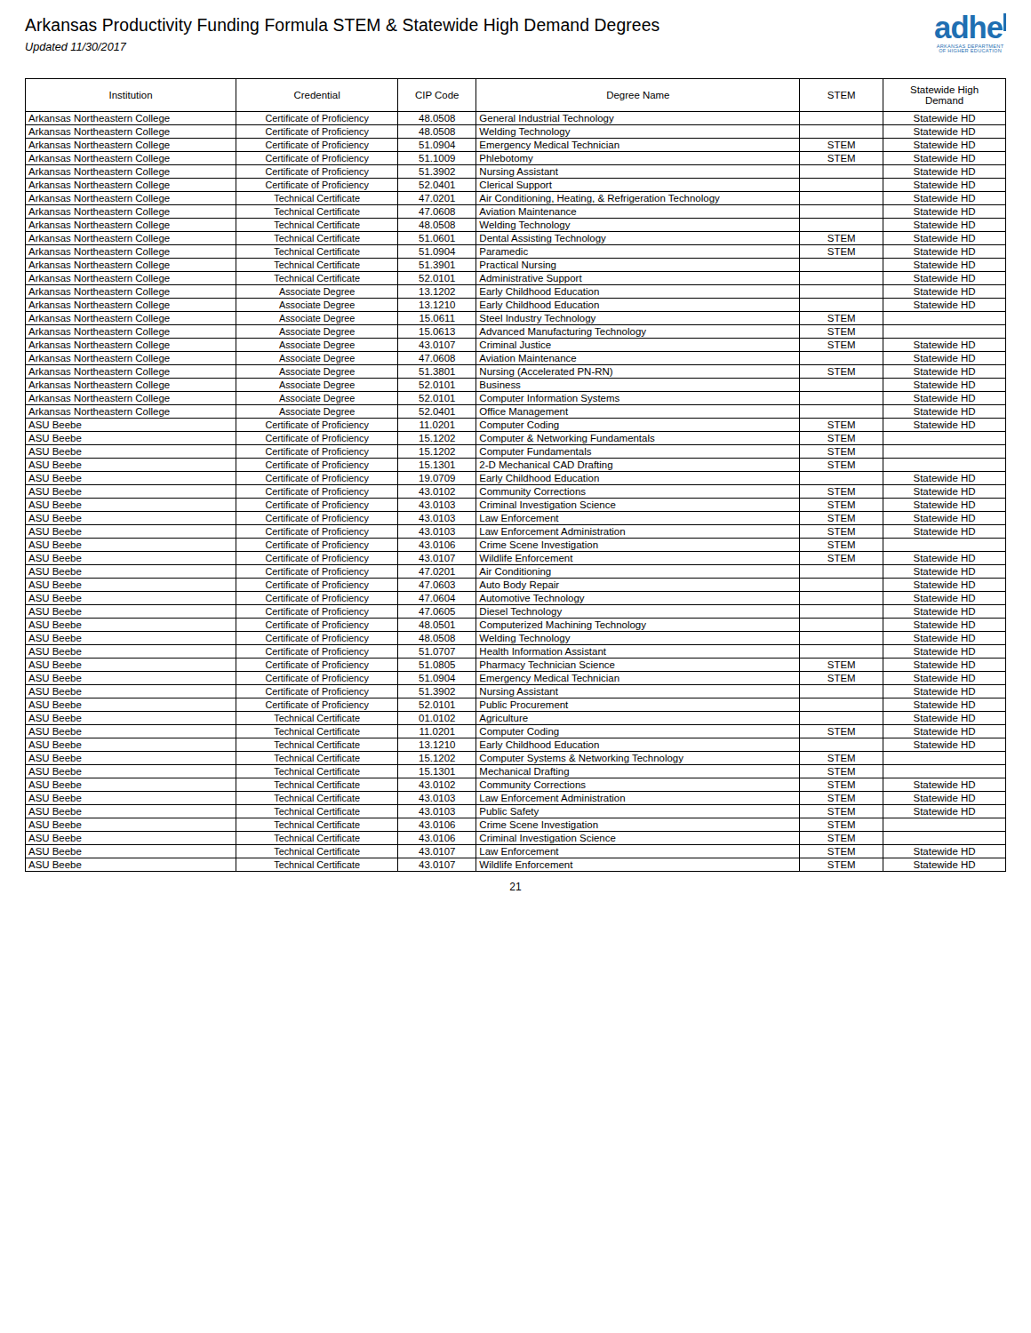Arkansas Productivity Funding Formula STEM & Statewide High Demand Degrees
Updated 11/30/2017
adhe
ARKANSAS DEPARTMENT
OF HIGHER EDUCATION
| Institution | Credential | CIP Code | Degree Name | STEM | Statewide High Demand |
| --- | --- | --- | --- | --- | --- |
| Arkansas Northeastern College | Certificate of Proficiency | 48.0508 | General Industrial Technology | | Statewide HD |
| Arkansas Northeastern College | Certificate of Proficiency | 48.0508 | Welding Technology | | Statewide HD |
| Arkansas Northeastern College | Certificate of Proficiency | 51.0904 | Emergency Medical Technician | STEM | Statewide HD |
| Arkansas Northeastern College | Certificate of Proficiency | 51.1009 | Phlebotomy | STEM | Statewide HD |
| Arkansas Northeastern College | Certificate of Proficiency | 51.3902 | Nursing Assistant | | Statewide HD |
| Arkansas Northeastern College | Certificate of Proficiency | 52.0401 | Clerical Support | | Statewide HD |
| Arkansas Northeastern College | Technical Certificate | 47.0201 | Air Conditioning, Heating, & Refrigeration Technology | | Statewide HD |
| Arkansas Northeastern College | Technical Certificate | 47.0608 | Aviation Maintenance | | Statewide HD |
| Arkansas Northeastern College | Technical Certificate | 48.0508 | Welding Technology | | Statewide HD |
| Arkansas Northeastern College | Technical Certificate | 51.0601 | Dental Assisting Technology | STEM | Statewide HD |
| Arkansas Northeastern College | Technical Certificate | 51.0904 | Paramedic | STEM | Statewide HD |
| Arkansas Northeastern College | Technical Certificate | 51.3901 | Practical Nursing | | Statewide HD |
| Arkansas Northeastern College | Technical Certificate | 52.0101 | Administrative Support | | Statewide HD |
| Arkansas Northeastern College | Associate Degree | 13.1202 | Early Childhood Education | | Statewide HD |
| Arkansas Northeastern College | Associate Degree | 13.1210 | Early Childhood Education | | Statewide HD |
| Arkansas Northeastern College | Associate Degree | 15.0611 | Steel Industry Technology | STEM | |
| Arkansas Northeastern College | Associate Degree | 15.0613 | Advanced Manufacturing Technology | STEM | |
| Arkansas Northeastern College | Associate Degree | 43.0107 | Criminal Justice | STEM | Statewide HD |
| Arkansas Northeastern College | Associate Degree | 47.0608 | Aviation Maintenance | | Statewide HD |
| Arkansas Northeastern College | Associate Degree | 51.3801 | Nursing (Accelerated PN-RN) | STEM | Statewide HD |
| Arkansas Northeastern College | Associate Degree | 52.0101 | Business | | Statewide HD |
| Arkansas Northeastern College | Associate Degree | 52.0101 | Computer Information Systems | | Statewide HD |
| Arkansas Northeastern College | Associate Degree | 52.0401 | Office Management | | Statewide HD |
| ASU Beebe | Certificate of Proficiency | 11.0201 | Computer Coding | STEM | Statewide HD |
| ASU Beebe | Certificate of Proficiency | 15.1202 | Computer & Networking Fundamentals | STEM | |
| ASU Beebe | Certificate of Proficiency | 15.1202 | Computer Fundamentals | STEM | |
| ASU Beebe | Certificate of Proficiency | 15.1301 | 2-D Mechanical CAD Drafting | STEM | |
| ASU Beebe | Certificate of Proficiency | 19.0709 | Early Childhood Education | | Statewide HD |
| ASU Beebe | Certificate of Proficiency | 43.0102 | Community Corrections | STEM | Statewide HD |
| ASU Beebe | Certificate of Proficiency | 43.0103 | Criminal Investigation Science | STEM | Statewide HD |
| ASU Beebe | Certificate of Proficiency | 43.0103 | Law Enforcement | STEM | Statewide HD |
| ASU Beebe | Certificate of Proficiency | 43.0103 | Law Enforcement Administration | STEM | Statewide HD |
| ASU Beebe | Certificate of Proficiency | 43.0106 | Crime Scene Investigation | STEM | |
| ASU Beebe | Certificate of Proficiency | 43.0107 | Wildlife Enforcement | STEM | Statewide HD |
| ASU Beebe | Certificate of Proficiency | 47.0201 | Air Conditioning | | Statewide HD |
| ASU Beebe | Certificate of Proficiency | 47.0603 | Auto Body Repair | | Statewide HD |
| ASU Beebe | Certificate of Proficiency | 47.0604 | Automotive Technology | | Statewide HD |
| ASU Beebe | Certificate of Proficiency | 47.0605 | Diesel Technology | | Statewide HD |
| ASU Beebe | Certificate of Proficiency | 48.0501 | Computerized Machining Technology | | Statewide HD |
| ASU Beebe | Certificate of Proficiency | 48.0508 | Welding Technology | | Statewide HD |
| ASU Beebe | Certificate of Proficiency | 51.0707 | Health Information Assistant | | Statewide HD |
| ASU Beebe | Certificate of Proficiency | 51.0805 | Pharmacy Technician Science | STEM | Statewide HD |
| ASU Beebe | Certificate of Proficiency | 51.0904 | Emergency Medical Technician | STEM | Statewide HD |
| ASU Beebe | Certificate of Proficiency | 51.3902 | Nursing Assistant | | Statewide HD |
| ASU Beebe | Certificate of Proficiency | 52.0101 | Public Procurement | | Statewide HD |
| ASU Beebe | Technical Certificate | 01.0102 | Agriculture | | Statewide HD |
| ASU Beebe | Technical Certificate | 11.0201 | Computer Coding | STEM | Statewide HD |
| ASU Beebe | Technical Certificate | 13.1210 | Early Childhood Education | | Statewide HD |
| ASU Beebe | Technical Certificate | 15.1202 | Computer Systems & Networking Technology | STEM | |
| ASU Beebe | Technical Certificate | 15.1301 | Mechanical Drafting | STEM | |
| ASU Beebe | Technical Certificate | 43.0102 | Community Corrections | STEM | Statewide HD |
| ASU Beebe | Technical Certificate | 43.0103 | Law Enforcement Administration | STEM | Statewide HD |
| ASU Beebe | Technical Certificate | 43.0103 | Public Safety | STEM | Statewide HD |
| ASU Beebe | Technical Certificate | 43.0106 | Crime Scene Investigation | STEM | |
| ASU Beebe | Technical Certificate | 43.0106 | Criminal Investigation Science | STEM | |
| ASU Beebe | Technical Certificate | 43.0107 | Law Enforcement | STEM | Statewide HD |
| ASU Beebe | Technical Certificate | 43.0107 | Wildlife Enforcement | STEM | Statewide HD |
21